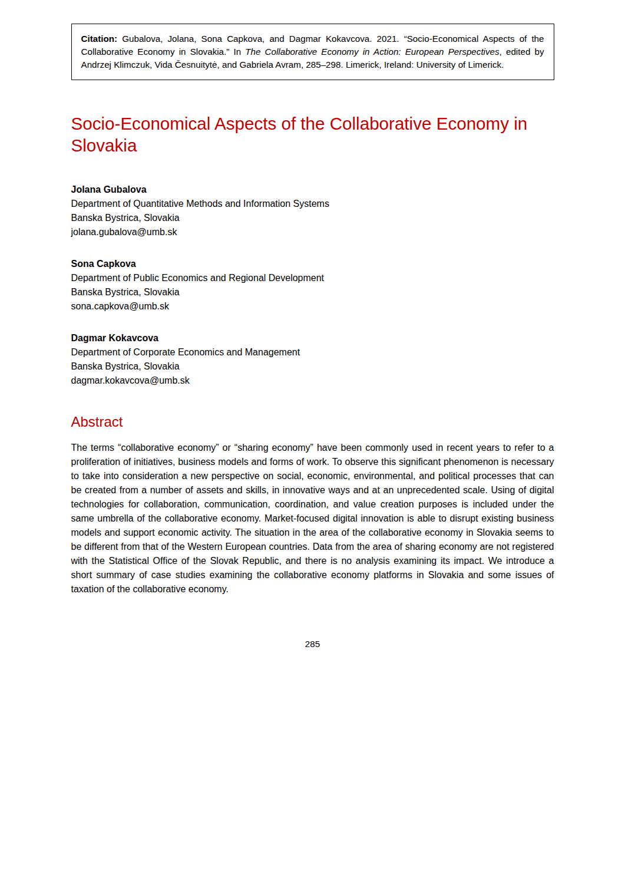Citation: Gubalova, Jolana, Sona Capkova, and Dagmar Kokavcova. 2021. “Socio-Economical Aspects of the Collaborative Economy in Slovakia.” In The Collaborative Economy in Action: European Perspectives, edited by Andrzej Klimczuk, Vida Česnuitytė, and Gabriela Avram, 285–298. Limerick, Ireland: University of Limerick.
Socio-Economical Aspects of the Collaborative Economy in Slovakia
Jolana Gubalova
Department of Quantitative Methods and Information Systems
Banska Bystrica, Slovakia
jolana.gubalova@umb.sk
Sona Capkova
Department of Public Economics and Regional Development
Banska Bystrica, Slovakia
sona.capkova@umb.sk
Dagmar Kokavcova
Department of Corporate Economics and Management
Banska Bystrica, Slovakia
dagmar.kokavcova@umb.sk
Abstract
The terms “collaborative economy” or “sharing economy” have been commonly used in recent years to refer to a proliferation of initiatives, business models and forms of work. To observe this significant phenomenon is necessary to take into consideration a new perspective on social, economic, environmental, and political processes that can be created from a number of assets and skills, in innovative ways and at an unprecedented scale. Using of digital technologies for collaboration, communication, coordination, and value creation purposes is included under the same umbrella of the collaborative economy. Market-focused digital innovation is able to disrupt existing business models and support economic activity. The situation in the area of the collaborative economy in Slovakia seems to be different from that of the Western European countries. Data from the area of sharing economy are not registered with the Statistical Office of the Slovak Republic, and there is no analysis examining its impact. We introduce a short summary of case studies examining the collaborative economy platforms in Slovakia and some issues of taxation of the collaborative economy.
285